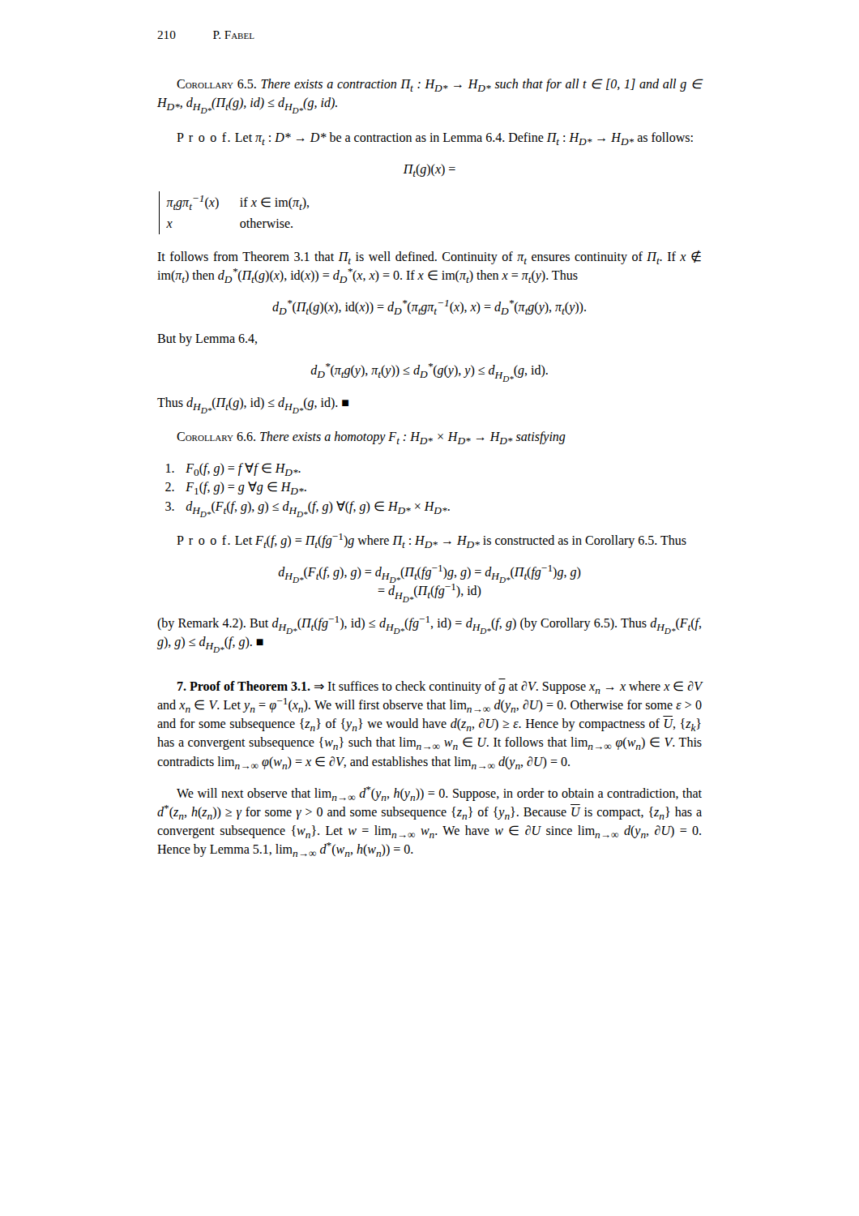210 P. Fabel
Corollary 6.5. There exists a contraction Πt : HD* → HD* such that for all t ∈ [0, 1] and all g ∈ HD*, dHD*(Πt(g), id) ≤ dHD*(g, id).
P r o o f. Let πt : D* → D* be a contraction as in Lemma 6.4. Define Πt : HD* → HD* as follows:
Πt(g)(x) =
| π t gπ t −1 ( x ) | if x ∈ im( π t ), |
| x | otherwise. |
It follows from Theorem 3.1 that Πt is well defined. Continuity of πt ensures continuity of Πt. If x ∉ im(πt) then dD*(Πt(g)(x), id(x)) = dD*(x, x) = 0. If x ∈ im(πt) then x = πt(y). Thus
dD*(Πt(g)(x), id(x)) = dD*(πtgπt−1(x), x) = dD*(πtg(y), πt(y)).
But by Lemma 6.4,
dD*(πtg(y), πt(y)) ≤ dD*(g(y), y) ≤ dHD*(g, id).
Thus dHD*(Πt(g), id) ≤ dHD*(g, id). ■
Corollary 6.6. There exists a homotopy Ft : HD* × HD* → HD* satisfying
F0(f, g) = f ∀f ∈ HD*.
F1(f, g) = g ∀g ∈ HD*.
dHD*(Ft(f, g), g) ≤ dHD*(f, g) ∀(f, g) ∈ HD* × HD*.
P r o o f. Let Ft(f, g) = Πt(fg−1)g where Πt : HD* → HD* is constructed as in Corollary 6.5. Thus
dHD*(Ft(f, g), g) = dHD*(Πt(fg−1)g, g) = dHD*(Πt(fg−1)g, g)
= dHD*(Πt(fg−1), id)
(by Remark 4.2). But dHD*(Πt(fg−1), id) ≤ dHD*(fg−1, id) = dHD*(f, g) (by Corollary 6.5). Thus dHD*(Ft(f, g), g) ≤ dHD*(f, g). ■
7. Proof of Theorem 3.1. ⇒ It suffices to check continuity of g at ∂V. Suppose xn → x where x ∈ ∂V and xn ∈ V. Let yn = φ−1(xn). We will first observe that limn→∞ d(yn, ∂U) = 0. Otherwise for some ε > 0 and for some subsequence {zn} of {yn} we would have d(zn, ∂U) ≥ ε. Hence by compactness of U, {zk} has a convergent subsequence {wn} such that limn→∞ wn ∈ U. It follows that limn→∞ φ(wn) ∈ V. This contradicts limn→∞ φ(wn) = x ∈ ∂V, and establishes that limn→∞ d(yn, ∂U) = 0.
We will next observe that limn→∞ d*(yn, h(yn)) = 0. Suppose, in order to obtain a contradiction, that d*(zn, h(zn)) ≥ γ for some γ > 0 and some subsequence {zn} of {yn}. Because U is compact, {zn} has a convergent subsequence {wn}. Let w = limn→∞ wn. We have w ∈ ∂U since limn→∞ d(yn, ∂U) = 0. Hence by Lemma 5.1, limn→∞ d*(wn, h(wn)) = 0.